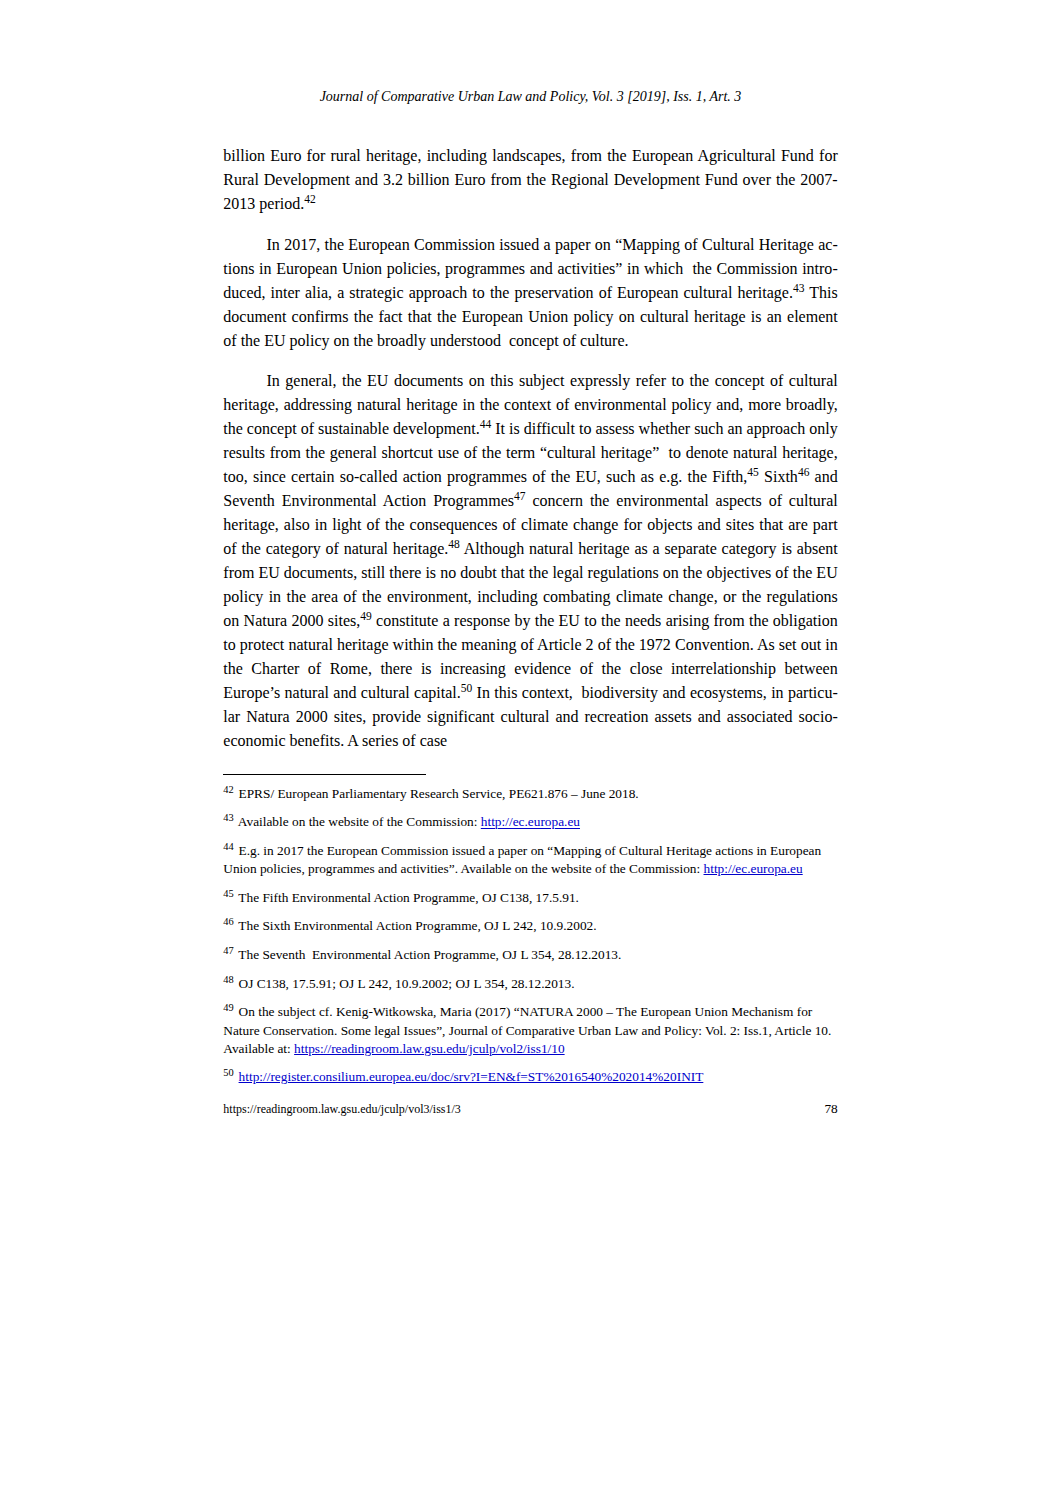Journal of Comparative Urban Law and Policy, Vol. 3 [2019], Iss. 1, Art. 3
billion Euro for rural heritage, including landscapes, from the European Agricultural Fund for Rural Development and 3.2 billion Euro from the Regional Development Fund over the 2007-2013 period.42
In 2017, the European Commission issued a paper on “Mapping of Cultural Heritage actions in European Union policies, programmes and activities” in which the Commission introduced, inter alia, a strategic approach to the preservation of European cultural heritage.43 This document confirms the fact that the European Union policy on cultural heritage is an element of the EU policy on the broadly understood concept of culture.
In general, the EU documents on this subject expressly refer to the concept of cultural heritage, addressing natural heritage in the context of environmental policy and, more broadly, the concept of sustainable development.44 It is difficult to assess whether such an approach only results from the general shortcut use of the term “cultural heritage” to denote natural heritage, too, since certain so-called action programmes of the EU, such as e.g. the Fifth,45 Sixth46 and Seventh Environmental Action Programmes47 concern the environmental aspects of cultural heritage, also in light of the consequences of climate change for objects and sites that are part of the category of natural heritage.48 Although natural heritage as a separate category is absent from EU documents, still there is no doubt that the legal regulations on the objectives of the EU policy in the area of the environment, including combating climate change, or the regulations on Natura 2000 sites,49 constitute a response by the EU to the needs arising from the obligation to protect natural heritage within the meaning of Article 2 of the 1972 Convention. As set out in the Charter of Rome, there is increasing evidence of the close interrelationship between Europe’s natural and cultural capital.50 In this context, biodiversity and ecosystems, in particular Natura 2000 sites, provide significant cultural and recreation assets and associated socio-economic benefits. A series of case
42 EPRS/ European Parliamentary Research Service, PE621.876 – June 2018.
43 Available on the website of the Commission: http://ec.europa.eu
44 E.g. in 2017 the European Commission issued a paper on “Mapping of Cultural Heritage actions in European Union policies, programmes and activities”. Available on the website of the Commission: http://ec.europa.eu
45 The Fifth Environmental Action Programme, OJ C138, 17.5.91.
46 The Sixth Environmental Action Programme, OJ L 242, 10.9.2002.
47 The Seventh Environmental Action Programme, OJ L 354, 28.12.2013.
48 OJ C138, 17.5.91; OJ L 242, 10.9.2002; OJ L 354, 28.12.2013.
49 On the subject cf. Kenig-Witkowska, Maria (2017) “NATURA 2000 – The European Union Mechanism for Nature Conservation. Some legal Issues”, Journal of Comparative Urban Law and Policy: Vol. 2: Iss.1, Article 10. Available at: https://readingroom.law.gsu.edu/jculp/vol2/iss1/10
50 http://register.consilium.europea.eu/doc/srv?I=EN&f=ST%2016540%202014%20INIT
https://readingroom.law.gsu.edu/jculp/vol3/iss1/3 78